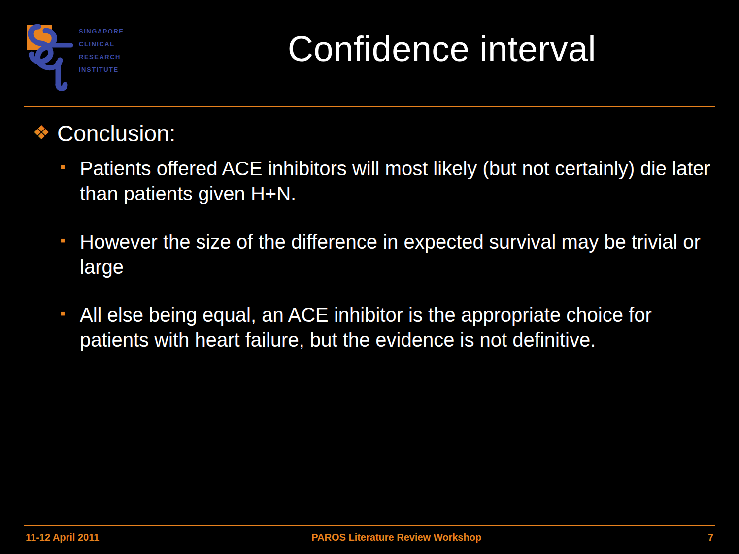SINGAPORE CLINICAL RESEARCH INSTITUTE
Confidence interval
Conclusion:
Patients offered ACE inhibitors will most likely (but not certainly) die later than patients given H+N.
However the size of the difference in expected survival may be trivial or large
All else being equal, an ACE inhibitor is the appropriate choice for patients with heart failure, but the evidence is not definitive.
11-12 April 2011
PAROS Literature Review Workshop
7